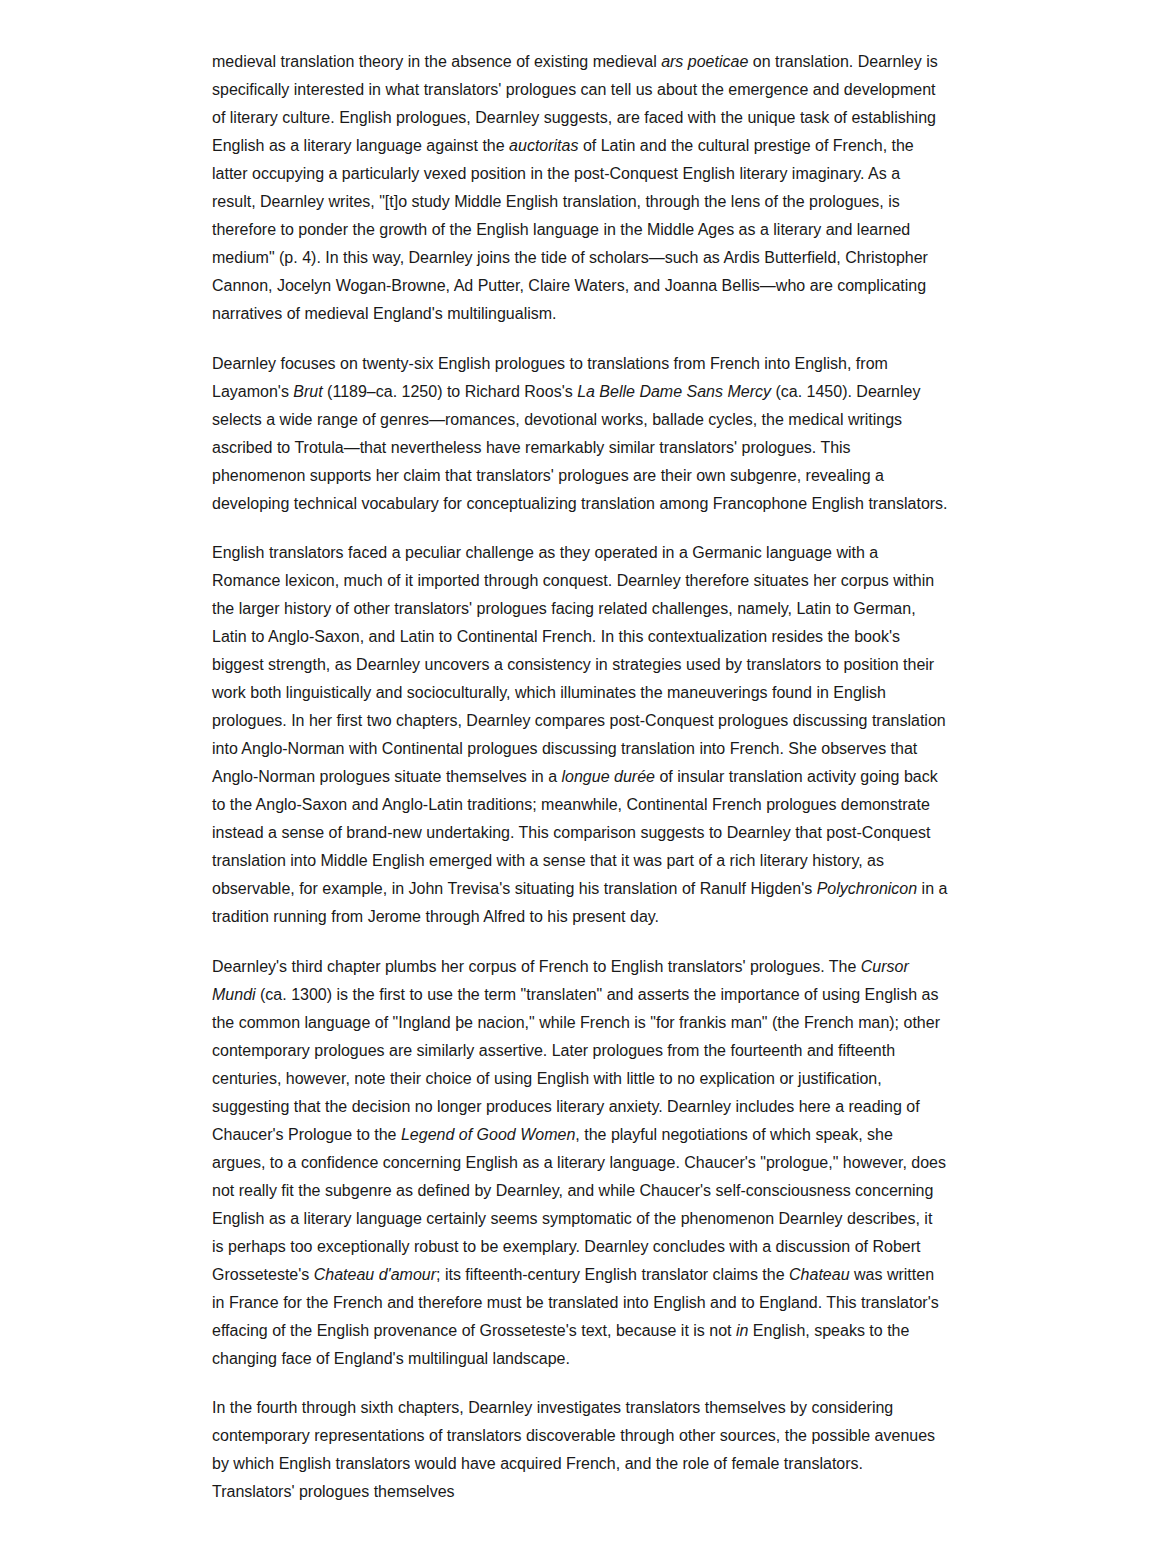medieval translation theory in the absence of existing medieval ars poeticae on translation. Dearnley is specifically interested in what translators' prologues can tell us about the emergence and development of literary culture. English prologues, Dearnley suggests, are faced with the unique task of establishing English as a literary language against the auctoritas of Latin and the cultural prestige of French, the latter occupying a particularly vexed position in the post-Conquest English literary imaginary. As a result, Dearnley writes, "[t]o study Middle English translation, through the lens of the prologues, is therefore to ponder the growth of the English language in the Middle Ages as a literary and learned medium" (p. 4). In this way, Dearnley joins the tide of scholars—such as Ardis Butterfield, Christopher Cannon, Jocelyn Wogan-Browne, Ad Putter, Claire Waters, and Joanna Bellis—who are complicating narratives of medieval England's multilingualism.
Dearnley focuses on twenty-six English prologues to translations from French into English, from Layamon's Brut (1189–ca. 1250) to Richard Roos's La Belle Dame Sans Mercy (ca. 1450). Dearnley selects a wide range of genres—romances, devotional works, ballade cycles, the medical writings ascribed to Trotula—that nevertheless have remarkably similar translators' prologues. This phenomenon supports her claim that translators' prologues are their own subgenre, revealing a developing technical vocabulary for conceptualizing translation among Francophone English translators.
English translators faced a peculiar challenge as they operated in a Germanic language with a Romance lexicon, much of it imported through conquest. Dearnley therefore situates her corpus within the larger history of other translators' prologues facing related challenges, namely, Latin to German, Latin to Anglo-Saxon, and Latin to Continental French. In this contextualization resides the book's biggest strength, as Dearnley uncovers a consistency in strategies used by translators to position their work both linguistically and socioculturally, which illuminates the maneuverings found in English prologues. In her first two chapters, Dearnley compares post-Conquest prologues discussing translation into Anglo-Norman with Continental prologues discussing translation into French. She observes that Anglo-Norman prologues situate themselves in a longue durée of insular translation activity going back to the Anglo-Saxon and Anglo-Latin traditions; meanwhile, Continental French prologues demonstrate instead a sense of brand-new undertaking. This comparison suggests to Dearnley that post-Conquest translation into Middle English emerged with a sense that it was part of a rich literary history, as observable, for example, in John Trevisa's situating his translation of Ranulf Higden's Polychronicon in a tradition running from Jerome through Alfred to his present day.
Dearnley's third chapter plumbs her corpus of French to English translators' prologues. The Cursor Mundi (ca. 1300) is the first to use the term "translaten" and asserts the importance of using English as the common language of "Ingland þe nacion," while French is "for frankis man" (the French man); other contemporary prologues are similarly assertive. Later prologues from the fourteenth and fifteenth centuries, however, note their choice of using English with little to no explication or justification, suggesting that the decision no longer produces literary anxiety. Dearnley includes here a reading of Chaucer's Prologue to the Legend of Good Women, the playful negotiations of which speak, she argues, to a confidence concerning English as a literary language. Chaucer's "prologue," however, does not really fit the subgenre as defined by Dearnley, and while Chaucer's self-consciousness concerning English as a literary language certainly seems symptomatic of the phenomenon Dearnley describes, it is perhaps too exceptionally robust to be exemplary. Dearnley concludes with a discussion of Robert Grosseteste's Chateau d'amour; its fifteenth-century English translator claims the Chateau was written in France for the French and therefore must be translated into English and to England. This translator's effacing of the English provenance of Grosseteste's text, because it is not in English, speaks to the changing face of England's multilingual landscape.
In the fourth through sixth chapters, Dearnley investigates translators themselves by considering contemporary representations of translators discoverable through other sources, the possible avenues by which English translators would have acquired French, and the role of female translators. Translators' prologues themselves